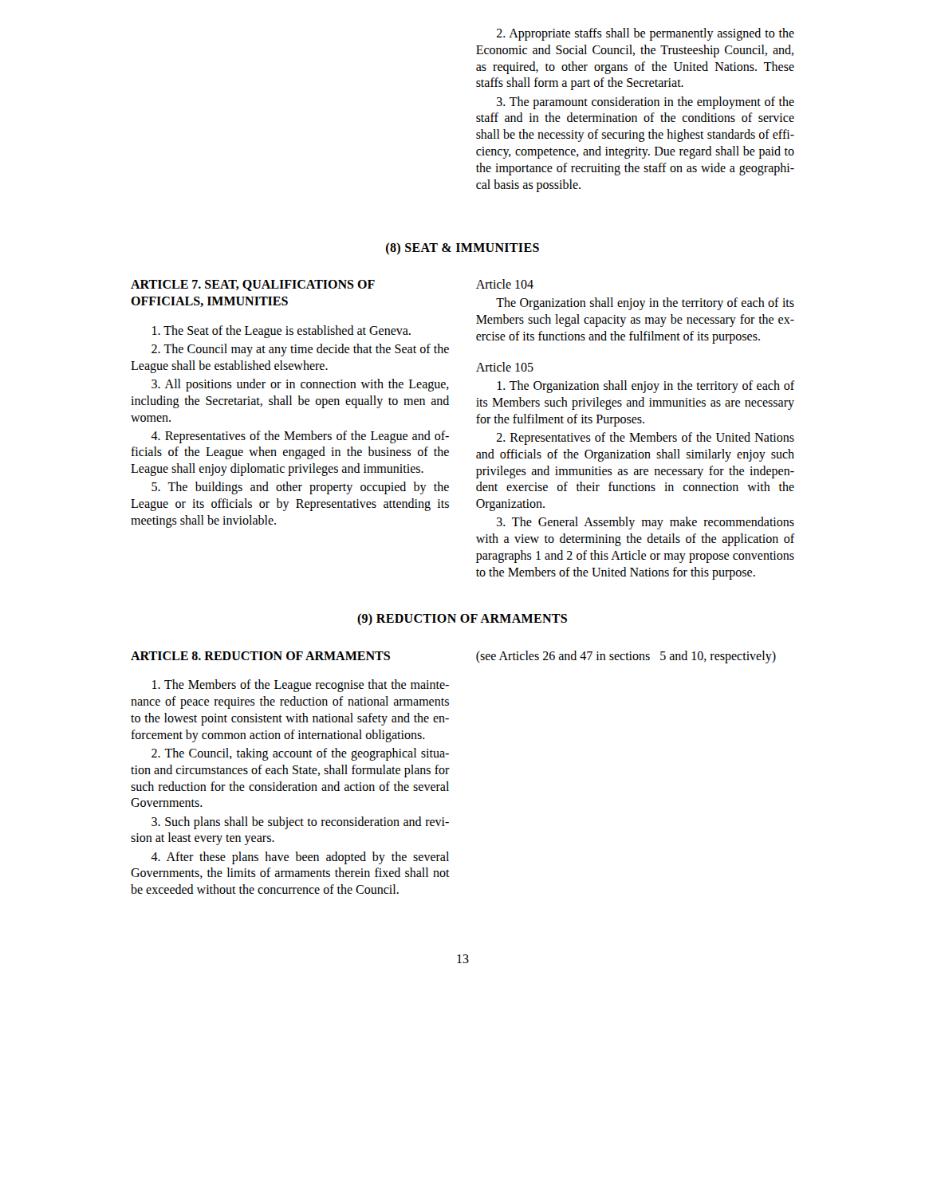2. Appropriate staffs shall be permanently assigned to the Economic and Social Council, the Trusteeship Council, and, as required, to other organs of the United Nations. These staffs shall form a part of the Secretariat.
3. The paramount consideration in the employment of the staff and in the determination of the conditions of service shall be the necessity of securing the highest standards of efficiency, competence, and integrity. Due regard shall be paid to the importance of recruiting the staff on as wide a geographical basis as possible.
(8) SEAT & IMMUNITIES
ARTICLE 7. SEAT, QUALIFICATIONS OF OFFICIALS, IMMUNITIES
1. The Seat of the League is established at Geneva.
2. The Council may at any time decide that the Seat of the League shall be established elsewhere.
3. All positions under or in connection with the League, including the Secretariat, shall be open equally to men and women.
4. Representatives of the Members of the League and officials of the League when engaged in the business of the League shall enjoy diplomatic privileges and immunities.
5. The buildings and other property occupied by the League or its officials or by Representatives attending its meetings shall be inviolable.
Article 104
The Organization shall enjoy in the territory of each of its Members such legal capacity as may be necessary for the exercise of its functions and the fulfilment of its purposes.
Article 105
1. The Organization shall enjoy in the territory of each of its Members such privileges and immunities as are necessary for the fulfilment of its Purposes.
2. Representatives of the Members of the United Nations and officials of the Organization shall similarly enjoy such privileges and immunities as are necessary for the independent exercise of their functions in connection with the Organization.
3. The General Assembly may make recommendations with a view to determining the details of the application of paragraphs 1 and 2 of this Article or may propose conventions to the Members of the United Nations for this purpose.
(9) REDUCTION OF ARMAMENTS
ARTICLE 8. REDUCTION OF ARMAMENTS
1. The Members of the League recognise that the maintenance of peace requires the reduction of national armaments to the lowest point consistent with national safety and the enforcement by common action of international obligations.
2. The Council, taking account of the geographical situation and circumstances of each State, shall formulate plans for such reduction for the consideration and action of the several Governments.
3. Such plans shall be subject to reconsideration and revision at least every ten years.
4. After these plans have been adopted by the several Governments, the limits of armaments therein fixed shall not be exceeded without the concurrence of the Council.
(see Articles 26 and 47 in sections 5 and 10, respectively)
13